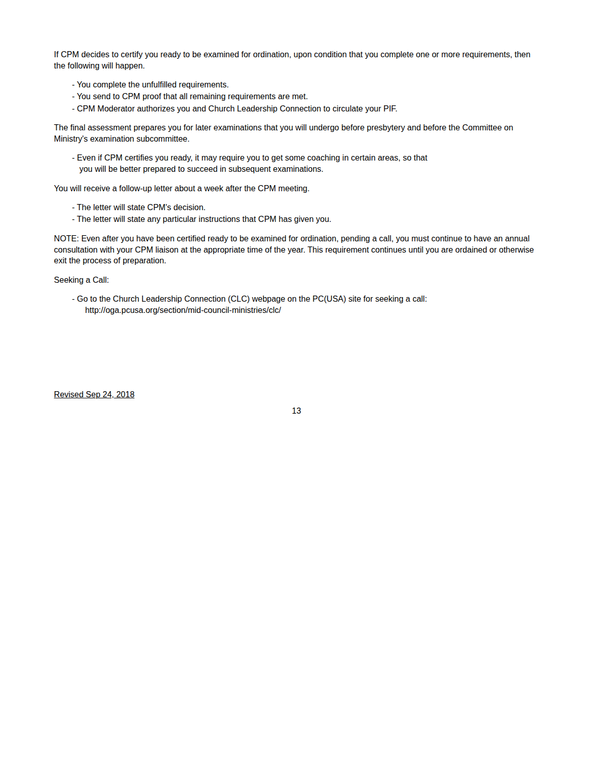If CPM decides to certify you ready to be examined for ordination, upon condition that you complete one or more requirements, then the following will happen.
- You complete the unfulfilled requirements.
- You send to CPM proof that all remaining requirements are met.
- CPM Moderator authorizes you and Church Leadership Connection to circulate your PIF.
The final assessment prepares you for later examinations that you will undergo before presbytery and before the Committee on Ministry's examination subcommittee.
- Even if CPM certifies you ready, it may require you to get some coaching in certain areas, so that
you will be better prepared to succeed in subsequent examinations.
You will receive a follow-up letter about a week after the CPM meeting.
- The letter will state CPM's decision.
- The letter will state any particular instructions that CPM has given you.
NOTE: Even after you have been certified ready to be examined for ordination, pending a call, you must continue to have an annual consultation with your CPM liaison at the appropriate time of the year. This requirement continues until you are ordained or otherwise exit the process of preparation.
Seeking a Call:
- Go to the Church Leadership Connection (CLC) webpage on the PC(USA) site for seeking a call:
http://oga.pcusa.org/section/mid-council-ministries/clc/
Revised Sep 24, 2018
13